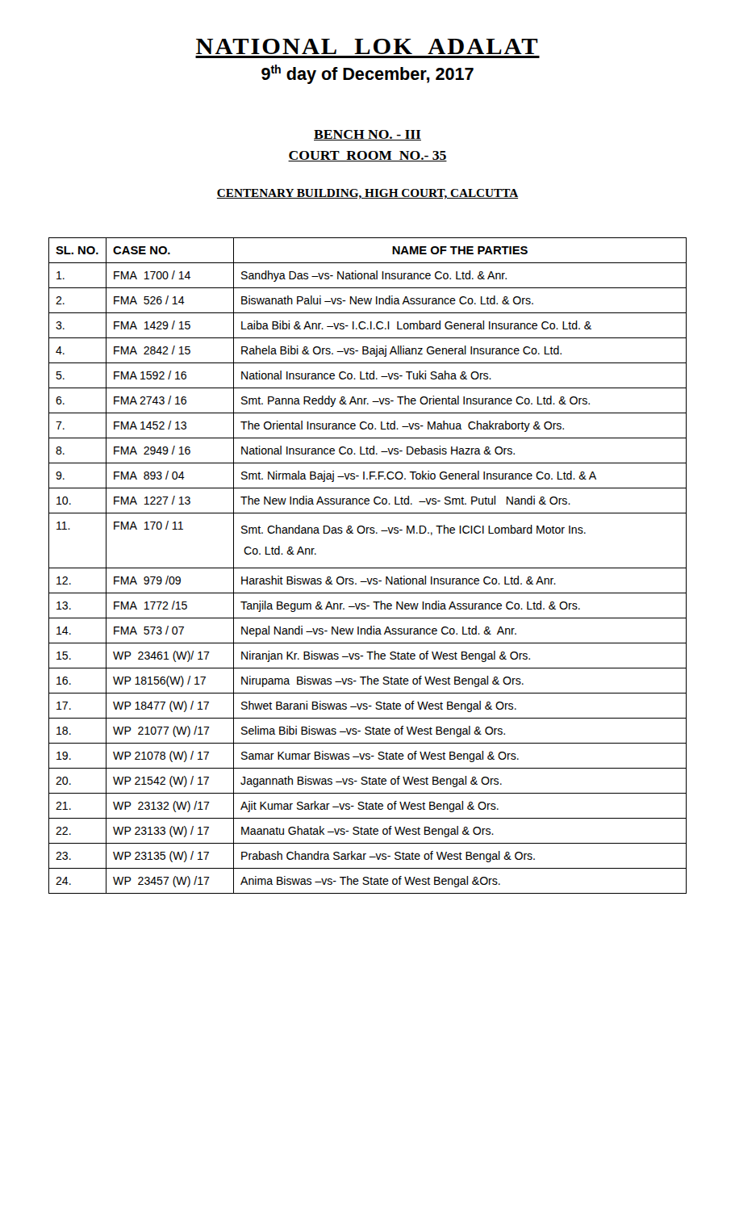NATIONAL LOK ADALAT
9th day of December, 2017
BENCH NO. - III COURT ROOM NO.- 35
CENTENARY BUILDING, HIGH COURT, CALCUTTA
| SL. NO. | CASE NO. | NAME OF THE PARTIES |
| --- | --- | --- |
| 1. | FMA 1700 / 14 | Sandhya Das –vs- National Insurance Co. Ltd. & Anr. |
| 2. | FMA 526 / 14 | Biswanath Palui –vs- New India Assurance Co. Ltd. & Ors. |
| 3. | FMA 1429 / 15 | Laiba Bibi & Anr. –vs- I.C.I.C.I Lombard General Insurance Co. Ltd. & |
| 4. | FMA 2842 / 15 | Rahela Bibi & Ors. –vs- Bajaj Allianz General Insurance Co. Ltd. |
| 5. | FMA 1592 / 16 | National Insurance Co. Ltd. –vs- Tuki Saha & Ors. |
| 6. | FMA 2743 / 16 | Smt. Panna Reddy & Anr. –vs- The Oriental Insurance Co. Ltd. & Ors. |
| 7. | FMA 1452 / 13 | The Oriental Insurance Co. Ltd. –vs- Mahua Chakraborty & Ors. |
| 8. | FMA 2949 / 16 | National Insurance Co. Ltd. –vs- Debasis Hazra & Ors. |
| 9. | FMA 893 / 04 | Smt. Nirmala Bajaj –vs- I.F.F.CO. Tokio General Insurance Co. Ltd. & A |
| 10. | FMA 1227 / 13 | The New India Assurance Co. Ltd. –vs- Smt. Putul Nandi & Ors. |
| 11. | FMA 170 / 11 | Smt. Chandana Das & Ors. –vs- M.D., The ICICI Lombard Motor Ins. Co. Ltd. & Anr. |
| 12. | FMA 979 /09 | Harashit Biswas & Ors. –vs- National Insurance Co. Ltd. & Anr. |
| 13. | FMA 1772 /15 | Tanjila Begum & Anr. –vs- The New India Assurance Co. Ltd. & Ors. |
| 14. | FMA 573 / 07 | Nepal Nandi –vs- New India Assurance Co. Ltd. & Anr. |
| 15. | WP 23461 (W)/ 17 | Niranjan Kr. Biswas –vs- The State of West Bengal & Ors. |
| 16. | WP 18156(W) / 17 | Nirupama Biswas –vs- The State of West Bengal & Ors. |
| 17. | WP 18477 (W) / 17 | Shwet Barani Biswas –vs- State of West Bengal & Ors. |
| 18. | WP 21077 (W) /17 | Selima Bibi Biswas –vs- State of West Bengal & Ors. |
| 19. | WP 21078 (W) / 17 | Samar Kumar Biswas –vs- State of West Bengal & Ors. |
| 20. | WP 21542 (W) / 17 | Jagannath Biswas –vs- State of West Bengal & Ors. |
| 21. | WP 23132 (W) /17 | Ajit Kumar Sarkar –vs- State of West Bengal & Ors. |
| 22. | WP 23133 (W) / 17 | Maanatu Ghatak –vs- State of West Bengal & Ors. |
| 23. | WP 23135 (W) / 17 | Prabash Chandra Sarkar –vs- State of West Bengal & Ors. |
| 24. | WP 23457 (W) /17 | Anima Biswas –vs- The State of West Bengal &Ors. |